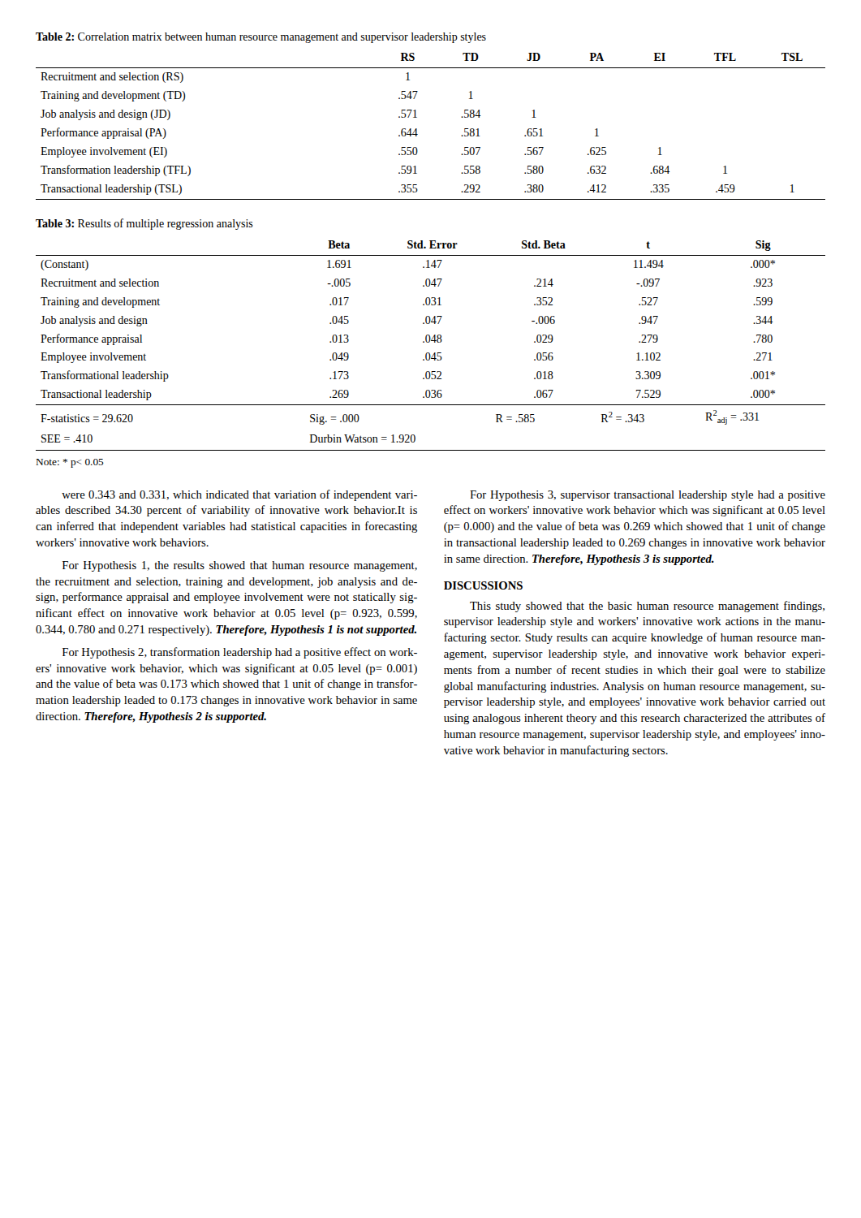Table 2: Correlation matrix between human resource management and supervisor leadership styles
| | RS | TD | JD | PA | EI | TFL | TSL |
| --- | --- | --- | --- | --- | --- | --- | --- |
| Recruitment and selection (RS) | 1 | | | | | | |
| Training and development (TD) | .547 | 1 | | | | | |
| Job analysis and design (JD) | .571 | .584 | 1 | | | | |
| Performance appraisal (PA) | .644 | .581 | .651 | 1 | | | |
| Employee involvement (EI) | .550 | .507 | .567 | .625 | 1 | | |
| Transformation leadership (TFL) | .591 | .558 | .580 | .632 | .684 | 1 | |
| Transactional leadership (TSL) | .355 | .292 | .380 | .412 | .335 | .459 | 1 |
Table 3: Results of multiple regression analysis
| | Beta | Std. Error | Std. Beta | t | Sig |
| --- | --- | --- | --- | --- | --- |
| (Constant) | 1.691 | .147 | | 11.494 | .000* |
| Recruitment and selection | -.005 | .047 | .214 | -.097 | .923 |
| Training and development | .017 | .031 | .352 | .527 | .599 |
| Job analysis and design | .045 | .047 | -.006 | .947 | .344 |
| Performance appraisal | .013 | .048 | .029 | .279 | .780 |
| Employee involvement | .049 | .045 | .056 | 1.102 | .271 |
| Transformational leadership | .173 | .052 | .018 | 3.309 | .001* |
| Transactional leadership | .269 | .036 | .067 | 7.529 | .000* |
| F-statistics = 29.620 | Sig. = .000 | R = .585 | R 2 = .343 | R 2 adj = .331 |
| SEE = .410 | Durbin Watson = 1.920 |
Note: * p< 0.05
were 0.343 and 0.331, which indicated that variation of independent variables described 34.30 percent of variability of innovative work behavior.It is can inferred that independent variables had statistical capacities in forecasting workers' innovative work behaviors.
For Hypothesis 1, the results showed that human resource management, the recruitment and selection, training and development, job analysis and design, performance appraisal and employee involvement were not statically significant effect on innovative work behavior at 0.05 level (p= 0.923, 0.599, 0.344, 0.780 and 0.271 respectively). Therefore, Hypothesis 1 is not supported.
For Hypothesis 2, transformation leadership had a positive effect on workers' innovative work behavior, which was significant at 0.05 level (p= 0.001) and the value of beta was 0.173 which showed that 1 unit of change in transformation leadership leaded to 0.173 changes in innovative work behavior in same direction. Therefore, Hypothesis 2 is supported.
For Hypothesis 3, supervisor transactional leadership style had a positive effect on workers' innovative work behavior which was significant at 0.05 level (p= 0.000) and the value of beta was 0.269 which showed that 1 unit of change in transactional leadership leaded to 0.269 changes in innovative work behavior in same direction. Therefore, Hypothesis 3 is supported.
DISCUSSIONS
This study showed that the basic human resource management findings, supervisor leadership style and workers' innovative work actions in the manufacturing sector. Study results can acquire knowledge of human resource management, supervisor leadership style, and innovative work behavior experiments from a number of recent studies in which their goal were to stabilize global manufacturing industries. Analysis on human resource management, supervisor leadership style, and employees' innovative work behavior carried out using analogous inherent theory and this research characterized the attributes of human resource management, supervisor leadership style, and employees' innovative work behavior in manufacturing sectors.